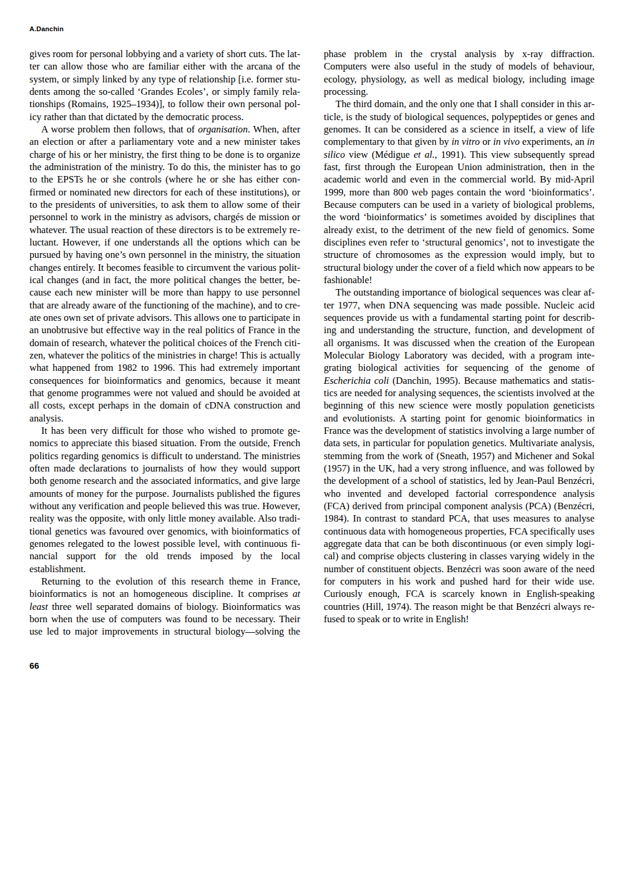A.Danchin
gives room for personal lobbying and a variety of short cuts. The latter can allow those who are familiar either with the arcana of the system, or simply linked by any type of relationship [i.e. former students among the so-called ‘Grandes Ecoles’, or simply family relationships (Romains, 1925–1934)], to follow their own personal policy rather than that dictated by the democratic process.
A worse problem then follows, that of organisation. When, after an election or after a parliamentary vote and a new minister takes charge of his or her ministry, the first thing to be done is to organize the administration of the ministry. To do this, the minister has to go to the EPSTs he or she controls (where he or she has either confirmed or nominated new directors for each of these institutions), or to the presidents of universities, to ask them to allow some of their personnel to work in the ministry as advisors, chargés de mission or whatever. The usual reaction of these directors is to be extremely reluctant. However, if one understands all the options which can be pursued by having one’s own personnel in the ministry, the situation changes entirely. It becomes feasible to circumvent the various political changes (and in fact, the more political changes the better, because each new minister will be more than happy to use personnel that are already aware of the functioning of the machine), and to create ones own set of private advisors. This allows one to participate in an unobtrusive but effective way in the real politics of France in the domain of research, whatever the political choices of the French citizen, whatever the politics of the ministries in charge! This is actually what happened from 1982 to 1996. This had extremely important consequences for bioinformatics and genomics, because it meant that genome programmes were not valued and should be avoided at all costs, except perhaps in the domain of cDNA construction and analysis.
It has been very difficult for those who wished to promote genomics to appreciate this biased situation. From the outside, French politics regarding genomics is difficult to understand. The ministries often made declarations to journalists of how they would support both genome research and the associated informatics, and give large amounts of money for the purpose. Journalists published the figures without any verification and people believed this was true. However, reality was the opposite, with only little money available. Also traditional genetics was favoured over genomics, with bioinformatics of genomes relegated to the lowest possible level, with continuous financial support for the old trends imposed by the local establishment.
Returning to the evolution of this research theme in France, bioinformatics is not an homogeneous discipline. It comprises at least three well separated domains of biology. Bioinformatics was born when the use of computers was found to be necessary. Their use led to major improvements in structural biology—solving the phase problem in the crystal analysis by x-ray diffraction. Computers were also useful in the study of models of behaviour, ecology, physiology, as well as medical biology, including image processing.
The third domain, and the only one that I shall consider in this article, is the study of biological sequences, polypeptides or genes and genomes. It can be considered as a science in itself, a view of life complementary to that given by in vitro or in vivo experiments, an in silico view (Médigue et al., 1991). This view subsequently spread fast, first through the European Union administration, then in the academic world and even in the commercial world. By mid-April 1999, more than 800 web pages contain the word ‘bioinformatics’. Because computers can be used in a variety of biological problems, the word ‘bioinformatics’ is sometimes avoided by disciplines that already exist, to the detriment of the new field of genomics. Some disciplines even refer to ‘structural genomics’, not to investigate the structure of chromosomes as the expression would imply, but to structural biology under the cover of a field which now appears to be fashionable!
The outstanding importance of biological sequences was clear after 1977, when DNA sequencing was made possible. Nucleic acid sequences provide us with a fundamental starting point for describing and understanding the structure, function, and development of all organisms. It was discussed when the creation of the European Molecular Biology Laboratory was decided, with a program integrating biological activities for sequencing of the genome of Escherichia coli (Danchin, 1995). Because mathematics and statistics are needed for analysing sequences, the scientists involved at the beginning of this new science were mostly population geneticists and evolutionists. A starting point for genomic bioinformatics in France was the development of statistics involving a large number of data sets, in particular for population genetics. Multivariate analysis, stemming from the work of (Sneath, 1957) and Michener and Sokal (1957) in the UK, had a very strong influence, and was followed by the development of a school of statistics, led by Jean-Paul Benzécri, who invented and developed factorial correspondence analysis (FCA) derived from principal component analysis (PCA) (Benzécri, 1984). In contrast to standard PCA, that uses measures to analyse continuous data with homogeneous properties, FCA specifically uses aggregate data that can be both discontinuous (or even simply logical) and comprise objects clustering in classes varying widely in the number of constituent objects. Benzécri was soon aware of the need for computers in his work and pushed hard for their wide use. Curiously enough, FCA is scarcely known in English-speaking countries (Hill, 1974). The reason might be that Benzécri always refused to speak or to write in English!
66